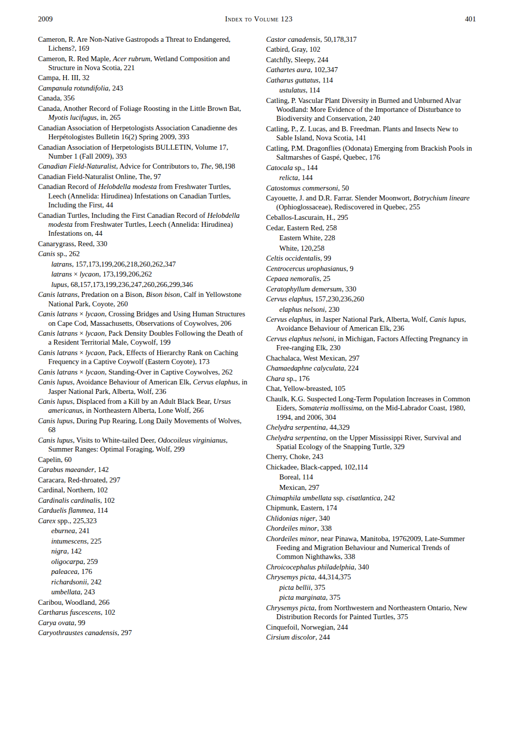2009 Index to Volume 123 401
Cameron, R. Are Non-Native Gastropods a Threat to Endangered, Lichens?, 169
Cameron, R. Red Maple, Acer rubrum, Wetland Composition and Structure in Nova Scotia, 221
Campa, H. III, 32
Campanula rotundifolia, 243
Canada, 356
Canada, Another Record of Foliage Roosting in the Little Brown Bat, Myotis lucifugus, in, 265
Canadian Association of Herpetologists Association Canadienne des Herpétologistes Bulletin 16(2) Spring 2009, 393
Canadian Association of Herpetologists BULLETIN, Volume 17, Number 1 (Fall 2009), 393
Canadian Field-Naturalist, Advice for Contributors to, The, 98,198
Canadian Field-Naturalist Online, The, 97
Canadian Record of Helobdella modesta from Freshwater Turtles, Leech (Annelida: Hirudinea) Infestations on Canadian Turtles, Including the First, 44
Canadian Turtles, Including the First Canadian Record of Helobdella modesta from Freshwater Turtles, Leech (Annelida: Hirudinea) Infestations on, 44
Canarygrass, Reed, 330
Canis sp., 262
latrans, 157,173,199,206,218,260,262,347
latrans × lycaon, 173,199,206,262
lupus, 68,157,173,199,236,247,260,266,299,346
Canis latrans, Predation on a Bison, Bison bison, Calf in Yellowstone National Park, Coyote, 260
Canis latrans × lycaon, Crossing Bridges and Using Human Structures on Cape Cod, Massachusetts, Observations of Coywolves, 206
Canis latrans × lycaon, Pack Density Doubles Following the Death of a Resident Territorial Male, Coywolf, 199
Canis latrans × lycaon, Pack, Effects of Hierarchy Rank on Caching Frequency in a Captive Coywolf (Eastern Coyote), 173
Canis latrans × lycaon, Standing-Over in Captive Coywolves, 262
Canis lupus, Avoidance Behaviour of American Elk, Cervus elaphus, in Jasper National Park, Alberta, Wolf, 236
Canis lupus, Displaced from a Kill by an Adult Black Bear, Ursus americanus, in Northeastern Alberta, Lone Wolf, 266
Canis lupus, During Pup Rearing, Long Daily Movements of Wolves, 68
Canis lupus, Visits to White-tailed Deer, Odocoileus virginianus, Summer Ranges: Optimal Foraging, Wolf, 299
Capelin, 60
Carabus maeander, 142
Caracara, Red-throated, 297
Cardinal, Northern, 102
Cardinalis cardinalis, 102
Carduelis flammea, 114
Carex spp., 225,323
eburnea, 241
intumescens, 225
nigra, 142
oligocarpa, 259
paleacea, 176
richardsonii, 242
umbellata, 243
Caribou, Woodland, 266
Cartharus fuscescens, 102
Carya ovata, 99
Caryothraustes canadensis, 297
Castor canadensis, 50,178,317
Catbird, Gray, 102
Catchfly, Sleepy, 244
Cathartes aura, 102,347
Catharus guttatus, 114
ustulatus, 114
Catling, P. Vascular Plant Diversity in Burned and Unburned Alvar Woodland: More Evidence of the Importance of Disturbance to Biodiversity and Conservation, 240
Catling, P., Z. Lucas, and B. Freedman. Plants and Insects New to Sable Island, Nova Scotia, 141
Catling, P.M. Dragonflies (Odonata) Emerging from Brackish Pools in Saltmarshes of Gaspé, Quebec, 176
Catocala sp., 144
relicta, 144
Catostomus commersoni, 50
Cayouette, J. and D.R. Farrar. Slender Moonwort, Botrychium lineare (Ophioglossaceae), Rediscovered in Quebec, 255
Ceballos-Lascurain, H., 295
Cedar, Eastern Red, 258
Eastern White, 228
White, 120,258
Celtis occidentalis, 99
Centrocercus urophasianus, 9
Cepaea nemoralis, 25
Ceratophyllum demersum, 330
Cervus elaphus, 157,230,236,260
elaphus nelsoni, 230
Cervus elaphus, in Jasper National Park, Alberta, Wolf, Canis lupus, Avoidance Behaviour of American Elk, 236
Cervus elaphus nelsoni, in Michigan, Factors Affecting Pregnancy in Free-ranging Elk, 230
Chachalaca, West Mexican, 297
Chamaedaphne calyculata, 224
Chara sp., 176
Chat, Yellow-breasted, 105
Chaulk, K.G. Suspected Long-Term Population Increases in Common Eiders, Somateria mollissima, on the Mid-Labrador Coast, 1980, 1994, and 2006, 304
Chelydra serpentina, 44,329
Chelydra serpentina, on the Upper Mississippi River, Survival and Spatial Ecology of the Snapping Turtle, 329
Cherry, Choke, 243
Chickadee, Black-capped, 102,114
Boreal, 114
Mexican, 297
Chimaphila umbellata ssp. cisatlantica, 242
Chipmunk, Eastern, 174
Chlidonias niger, 340
Chordeiles minor, 338
Chordeiles minor, near Pinawa, Manitoba, 19762009, Late-Summer Feeding and Migration Behaviour and Numerical Trends of Common Nighthawks, 338
Chroicocephalus philadelphia, 340
Chrysemys picta, 44,314,375
picta bellii, 375
picta marginata, 375
Chrysemys picta, from Northwestern and Northeastern Ontario, New Distribution Records for Painted Turtles, 375
Cinquefoil, Norwegian, 244
Cirsium discolor, 244